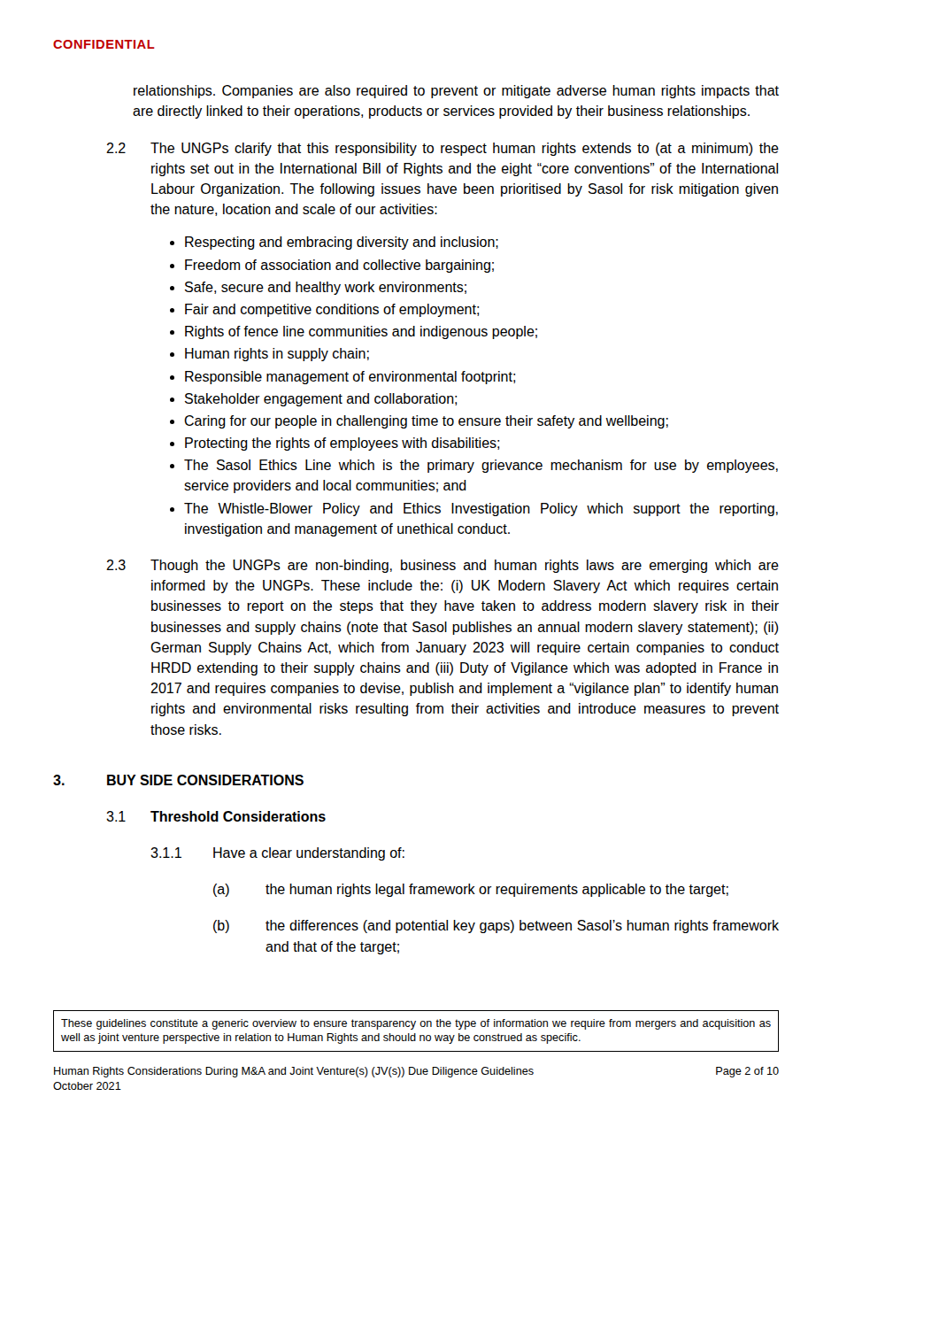CONFIDENTIAL
relationships. Companies are also required to prevent or mitigate adverse human rights impacts that are directly linked to their operations, products or services provided by their business relationships.
2.2
The UNGPs clarify that this responsibility to respect human rights extends to (at a minimum) the rights set out in the International Bill of Rights and the eight “core conventions” of the International Labour Organization. The following issues have been prioritised by Sasol for risk mitigation given the nature, location and scale of our activities:
Respecting and embracing diversity and inclusion;
Freedom of association and collective bargaining;
Safe, secure and healthy work environments;
Fair and competitive conditions of employment;
Rights of fence line communities and indigenous people;
Human rights in supply chain;
Responsible management of environmental footprint;
Stakeholder engagement and collaboration;
Caring for our people in challenging time to ensure their safety and wellbeing;
Protecting the rights of employees with disabilities;
The Sasol Ethics Line which is the primary grievance mechanism for use by employees, service providers and local communities; and
The Whistle-Blower Policy and Ethics Investigation Policy which support the reporting, investigation and management of unethical conduct.
2.3
Though the UNGPs are non-binding, business and human rights laws are emerging which are informed by the UNGPs. These include the: (i) UK Modern Slavery Act which requires certain businesses to report on the steps that they have taken to address modern slavery risk in their businesses and supply chains (note that Sasol publishes an annual modern slavery statement); (ii) German Supply Chains Act, which from January 2023 will require certain companies to conduct HRDD extending to their supply chains and (iii) Duty of Vigilance which was adopted in France in 2017 and requires companies to devise, publish and implement a “vigilance plan” to identify human rights and environmental risks resulting from their activities and introduce measures to prevent those risks.
3.
BUY SIDE CONSIDERATIONS
3.1
Threshold Considerations
3.1.1
Have a clear understanding of:
(a)
the human rights legal framework or requirements applicable to the target;
(b)
the differences (and potential key gaps) between Sasol’s human rights framework and that of the target;
These guidelines constitute a generic overview to ensure transparency on the type of information we require from mergers and acquisition as well as joint venture perspective in relation to Human Rights and should no way be construed as specific.
Human Rights Considerations During M&A and Joint Venture(s) (JV(s)) Due Diligence Guidelines
October 2021
Page 2 of 10